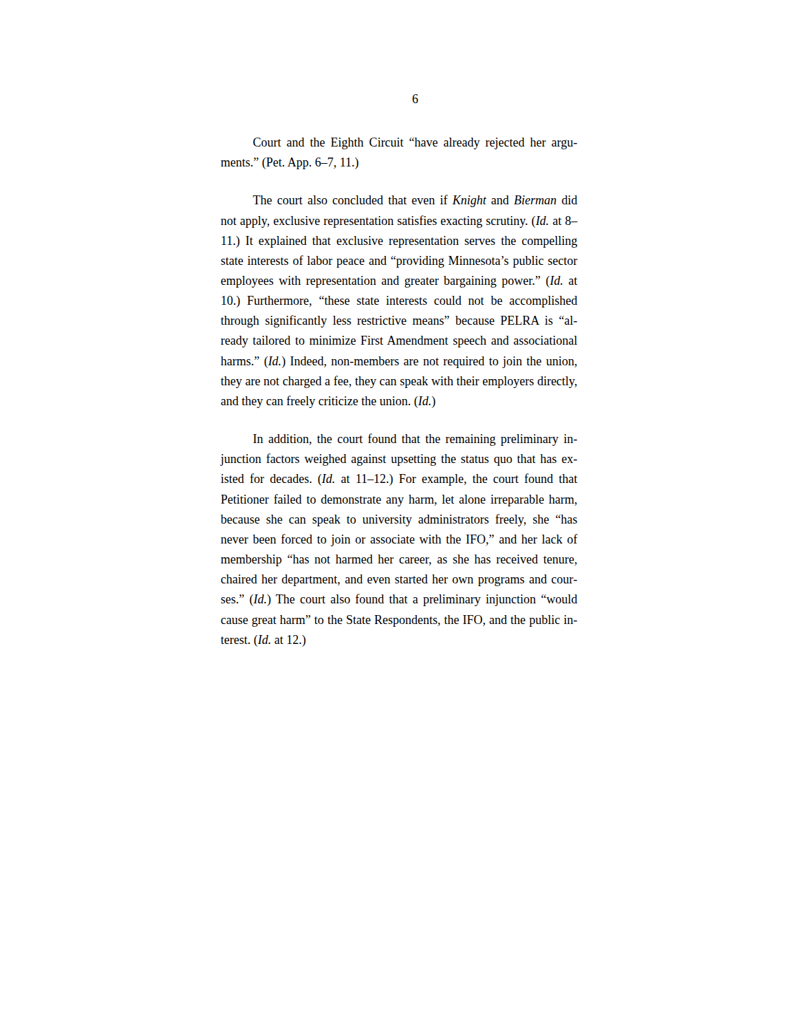6
Court and the Eighth Circuit “have already rejected her arguments.” (Pet. App. 6–7, 11.)
The court also concluded that even if Knight and Bierman did not apply, exclusive representation satisfies exacting scrutiny. (Id. at 8–11.) It explained that exclusive representation serves the compelling state interests of labor peace and “providing Minnesota’s public sector employees with representation and greater bargaining power.” (Id. at 10.) Furthermore, “these state interests could not be accomplished through significantly less restrictive means” because PELRA is “already tailored to minimize First Amendment speech and associational harms.” (Id.) Indeed, non-members are not required to join the union, they are not charged a fee, they can speak with their employers directly, and they can freely criticize the union. (Id.)
In addition, the court found that the remaining preliminary injunction factors weighed against upsetting the status quo that has existed for decades. (Id. at 11–12.) For example, the court found that Petitioner failed to demonstrate any harm, let alone irreparable harm, because she can speak to university administrators freely, she “has never been forced to join or associate with the IFO,” and her lack of membership “has not harmed her career, as she has received tenure, chaired her department, and even started her own programs and courses.” (Id.) The court also found that a preliminary injunction “would cause great harm” to the State Respondents, the IFO, and the public interest. (Id. at 12.)